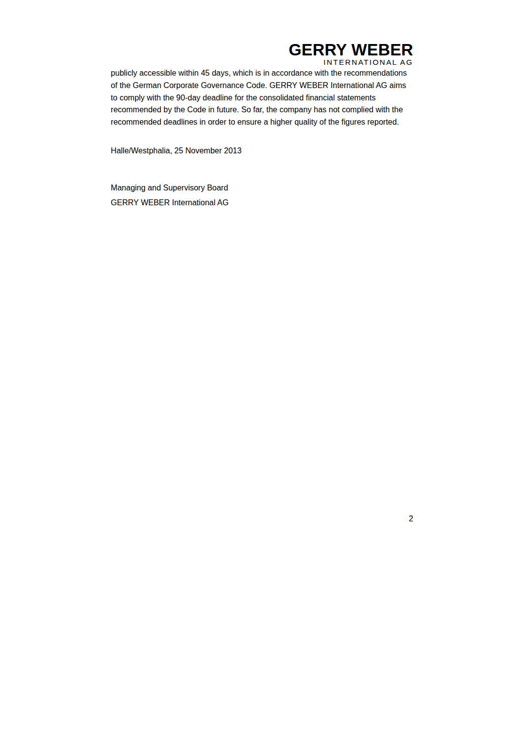GERRY WEBER
INTERNATIONAL AG
publicly accessible within 45 days, which is in accordance with the recommendations of the German Corporate Governance Code. GERRY WEBER International AG aims to comply with the 90-day deadline for the consolidated financial statements recommended by the Code in future. So far, the company has not complied with the recommended deadlines in order to ensure a higher quality of the figures reported.
Halle/Westphalia, 25 November 2013
Managing and Supervisory Board
GERRY WEBER International AG
2